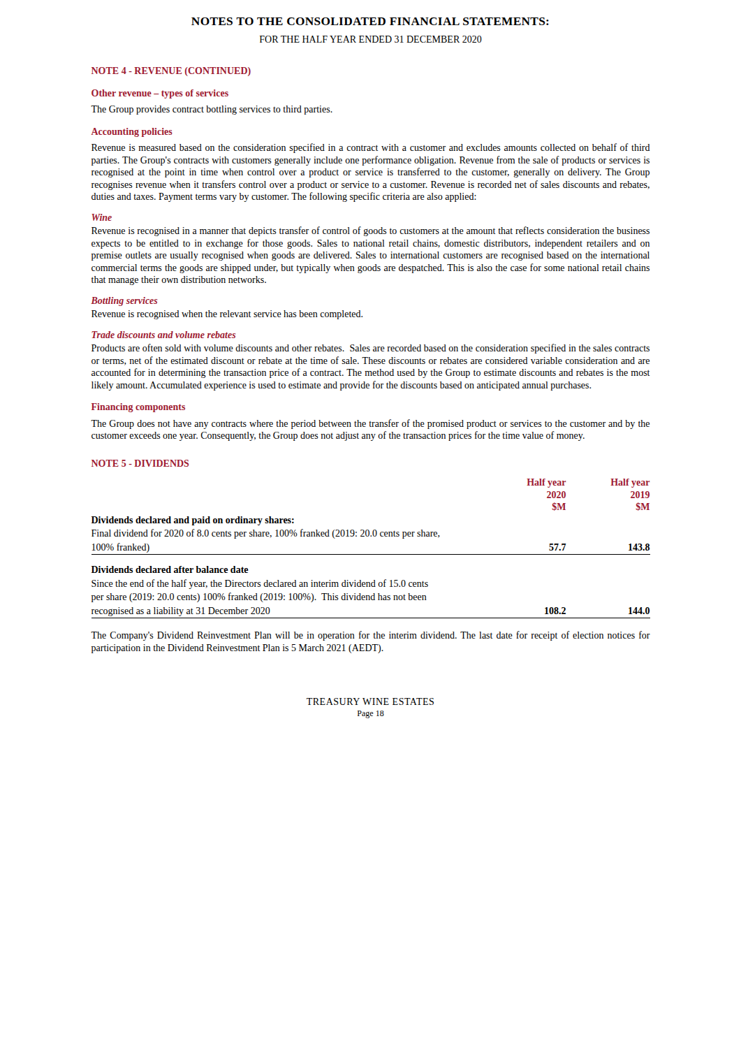NOTES TO THE CONSOLIDATED FINANCIAL STATEMENTS:
FOR THE HALF YEAR ENDED 31 DECEMBER 2020
NOTE 4 - REVENUE (CONTINUED)
Other revenue – types of services
The Group provides contract bottling services to third parties.
Accounting policies
Revenue is measured based on the consideration specified in a contract with a customer and excludes amounts collected on behalf of third parties. The Group's contracts with customers generally include one performance obligation. Revenue from the sale of products or services is recognised at the point in time when control over a product or service is transferred to the customer, generally on delivery. The Group recognises revenue when it transfers control over a product or service to a customer. Revenue is recorded net of sales discounts and rebates, duties and taxes. Payment terms vary by customer. The following specific criteria are also applied:
Wine
Revenue is recognised in a manner that depicts transfer of control of goods to customers at the amount that reflects consideration the business expects to be entitled to in exchange for those goods. Sales to national retail chains, domestic distributors, independent retailers and on premise outlets are usually recognised when goods are delivered. Sales to international customers are recognised based on the international commercial terms the goods are shipped under, but typically when goods are despatched. This is also the case for some national retail chains that manage their own distribution networks.
Bottling services
Revenue is recognised when the relevant service has been completed.
Trade discounts and volume rebates
Products are often sold with volume discounts and other rebates. Sales are recorded based on the consideration specified in the sales contracts or terms, net of the estimated discount or rebate at the time of sale. These discounts or rebates are considered variable consideration and are accounted for in determining the transaction price of a contract. The method used by the Group to estimate discounts and rebates is the most likely amount. Accumulated experience is used to estimate and provide for the discounts based on anticipated annual purchases.
Financing components
The Group does not have any contracts where the period between the transfer of the promised product or services to the customer and by the customer exceeds one year. Consequently, the Group does not adjust any of the transaction prices for the time value of money.
NOTE 5 - DIVIDENDS
| | Half year | Half year |
| --- | --- | --- |
| | 2020 | 2019 |
| | $M | $M |
| Dividends declared and paid on ordinary shares: | | |
| Final dividend for 2020 of 8.0 cents per share, 100% franked (2019: 20.0 cents per share, | | |
| 100% franked) | 57.7 | 143.8 |
| Dividends declared after balance date | | |
| Since the end of the half year, the Directors declared an interim dividend of 15.0 cents | | |
| per share (2019: 20.0 cents) 100% franked (2019: 100%). This dividend has not been | | |
| recognised as a liability at 31 December 2020 | 108.2 | 144.0 |
The Company's Dividend Reinvestment Plan will be in operation for the interim dividend. The last date for receipt of election notices for participation in the Dividend Reinvestment Plan is 5 March 2021 (AEDT).
TREASURY WINE ESTATES
Page 18